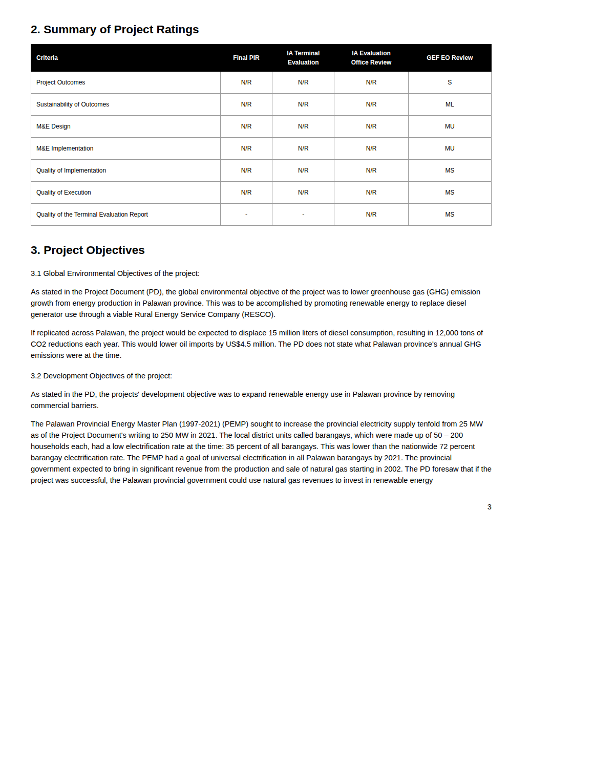2. Summary of Project Ratings
| Criteria | Final PIR | IA Terminal Evaluation | IA Evaluation Office Review | GEF EO Review |
| --- | --- | --- | --- | --- |
| Project Outcomes | N/R | N/R | N/R | S |
| Sustainability of Outcomes | N/R | N/R | N/R | ML |
| M&E Design | N/R | N/R | N/R | MU |
| M&E Implementation | N/R | N/R | N/R | MU |
| Quality of Implementation | N/R | N/R | N/R | MS |
| Quality of Execution | N/R | N/R | N/R | MS |
| Quality of the Terminal Evaluation Report | - | - | N/R | MS |
3. Project Objectives
3.1 Global Environmental Objectives of the project:
As stated in the Project Document (PD), the global environmental objective of the project was to lower greenhouse gas (GHG) emission growth from energy production in Palawan province. This was to be accomplished by promoting renewable energy to replace diesel generator use through a viable Rural Energy Service Company (RESCO).
If replicated across Palawan, the project would be expected to displace 15 million liters of diesel consumption, resulting in 12,000 tons of CO2 reductions each year. This would lower oil imports by US$4.5 million. The PD does not state what Palawan province's annual GHG emissions were at the time.
3.2 Development Objectives of the project:
As stated in the PD, the projects' development objective was to expand renewable energy use in Palawan province by removing commercial barriers.
The Palawan Provincial Energy Master Plan (1997-2021) (PEMP) sought to increase the provincial electricity supply tenfold from 25 MW as of the Project Document's writing to 250 MW in 2021. The local district units called barangays, which were made up of 50 – 200 households each, had a low electrification rate at the time: 35 percent of all barangays. This was lower than the nationwide 72 percent barangay electrification rate. The PEMP had a goal of universal electrification in all Palawan barangays by 2021. The provincial government expected to bring in significant revenue from the production and sale of natural gas starting in 2002. The PD foresaw that if the project was successful, the Palawan provincial government could use natural gas revenues to invest in renewable energy
3